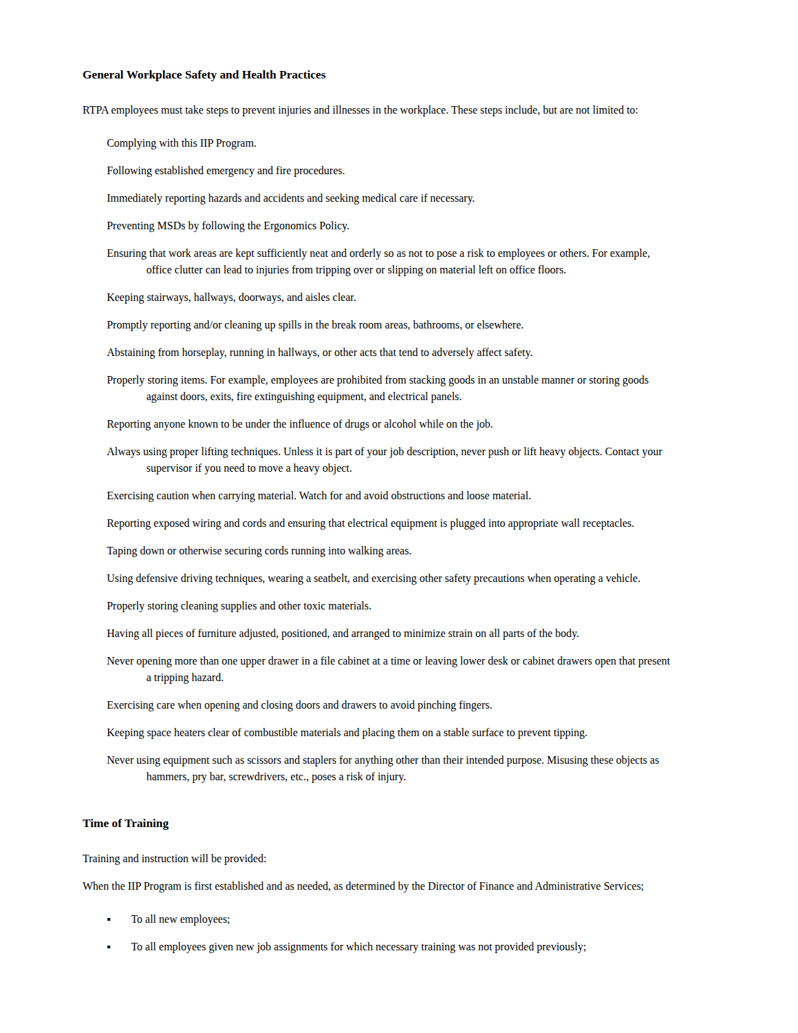General Workplace Safety and Health Practices
RTPA employees must take steps to prevent injuries and illnesses in the workplace. These steps include, but are not limited to:
Complying with this IIP Program.
Following established emergency and fire procedures.
Immediately reporting hazards and accidents and seeking medical care if necessary.
Preventing MSDs by following the Ergonomics Policy.
Ensuring that work areas are kept sufficiently neat and orderly so as not to pose a risk to employees or others. For example,office clutter can lead to injuries from tripping over or slipping on material left on office floors.
Keeping stairways, hallways, doorways, and aisles clear.
Promptly reporting and/or cleaning up spills in the break room areas, bathrooms, or elsewhere.
Abstaining from horseplay, running in hallways, or other acts that tend to adversely affect safety.
Properly storing items. For example, employees are prohibited from stacking goods in an unstable manner or storing goodsagainst doors, exits, fire extinguishing equipment, and electrical panels.
Reporting anyone known to be under the influence of drugs or alcohol while on the job.
Always using proper lifting techniques. Unless it is part of your job description, never push or lift heavy objects. Contact yoursupervisor if you need to move a heavy object.
Exercising caution when carrying material. Watch for and avoid obstructions and loose material.
Reporting exposed wiring and cords and ensuring that electrical equipment is plugged into appropriate wall receptacles.
Taping down or otherwise securing cords running into walking areas.
Using defensive driving techniques, wearing a seatbelt, and exercising other safety precautions when operating a vehicle.
Properly storing cleaning supplies and other toxic materials.
Having all pieces of furniture adjusted, positioned, and arranged to minimize strain on all parts of the body.
Never opening more than one upper drawer in a file cabinet at a time or leaving lower desk or cabinet drawers open that presenta tripping hazard.
Exercising care when opening and closing doors and drawers to avoid pinching fingers.
Keeping space heaters clear of combustible materials and placing them on a stable surface to prevent tipping.
Never using equipment such as scissors and staplers for anything other than their intended purpose. Misusing these objects ashammers, pry bar, screwdrivers, etc., poses a risk of injury.
Time of Training
Training and instruction will be provided:
When the IIP Program is first established and as needed, as determined by the Director of Finance and Administrative Services;
To all new employees;
To all employees given new job assignments for which necessary training was not provided previously;